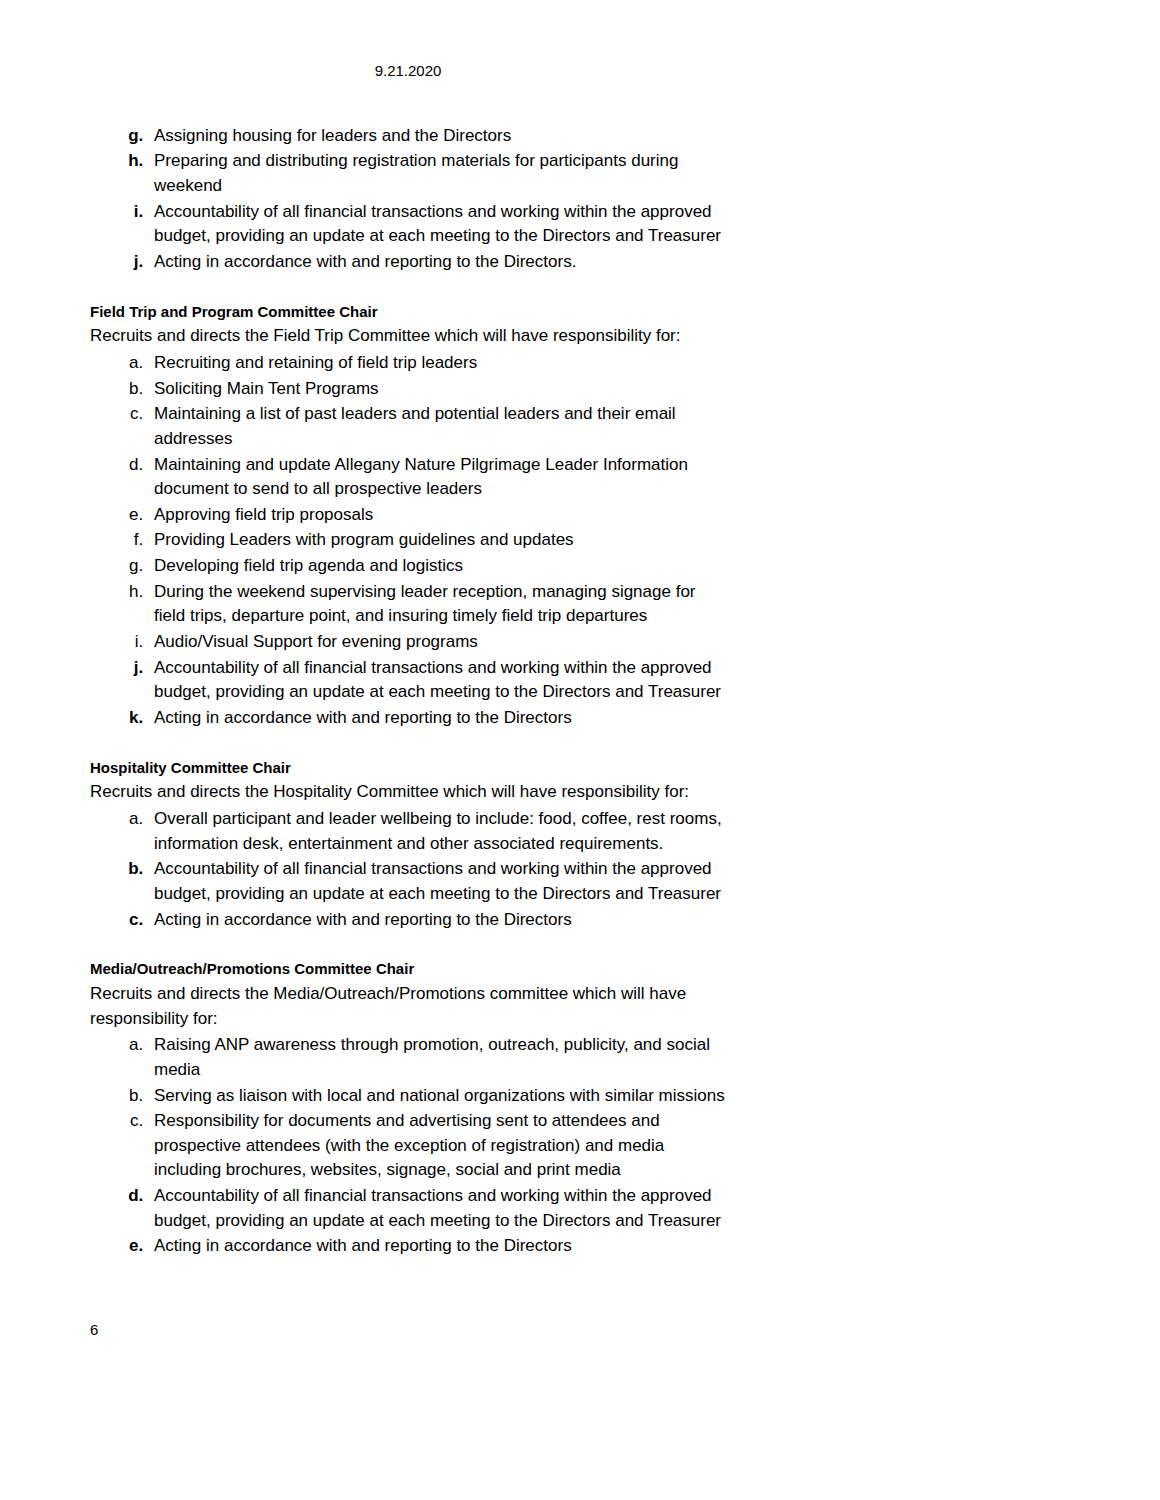9.21.2020
Assigning housing for leaders and the Directors
Preparing and distributing registration materials for participants during weekend
Accountability of all financial transactions and working within the approved budget, providing an update at each meeting to the Directors and Treasurer
Acting in accordance with and reporting to the Directors.
Field Trip and Program Committee Chair
Recruits and directs the Field Trip Committee which will have responsibility for:
Recruiting and retaining of field trip leaders
Soliciting Main Tent Programs
Maintaining a list of past leaders and potential leaders and their email addresses
Maintaining and update Allegany Nature Pilgrimage Leader Information document to send to all prospective leaders
Approving field trip proposals
Providing Leaders with program guidelines and updates
Developing field trip agenda and logistics
During the weekend supervising leader reception, managing signage for field trips, departure point, and insuring timely field trip departures
Audio/Visual Support for evening programs
Accountability of all financial transactions and working within the approved budget, providing an update at each meeting to the Directors and Treasurer
Acting in accordance with and reporting to the Directors
Hospitality Committee Chair
Recruits and directs the Hospitality Committee which will have responsibility for:
Overall participant and leader wellbeing to include: food, coffee, rest rooms, information desk, entertainment and other associated requirements.
Accountability of all financial transactions and working within the approved budget, providing an update at each meeting to the Directors and Treasurer
Acting in accordance with and reporting to the Directors
Media/Outreach/Promotions Committee Chair
Recruits and directs the Media/Outreach/Promotions committee which will have responsibility for:
Raising ANP awareness through promotion, outreach, publicity, and social media
Serving as liaison with local and national organizations with similar missions
Responsibility for documents and advertising sent to attendees and prospective attendees (with the exception of registration) and media including brochures, websites, signage, social and print media
Accountability of all financial transactions and working within the approved budget, providing an update at each meeting to the Directors and Treasurer
Acting in accordance with and reporting to the Directors
6